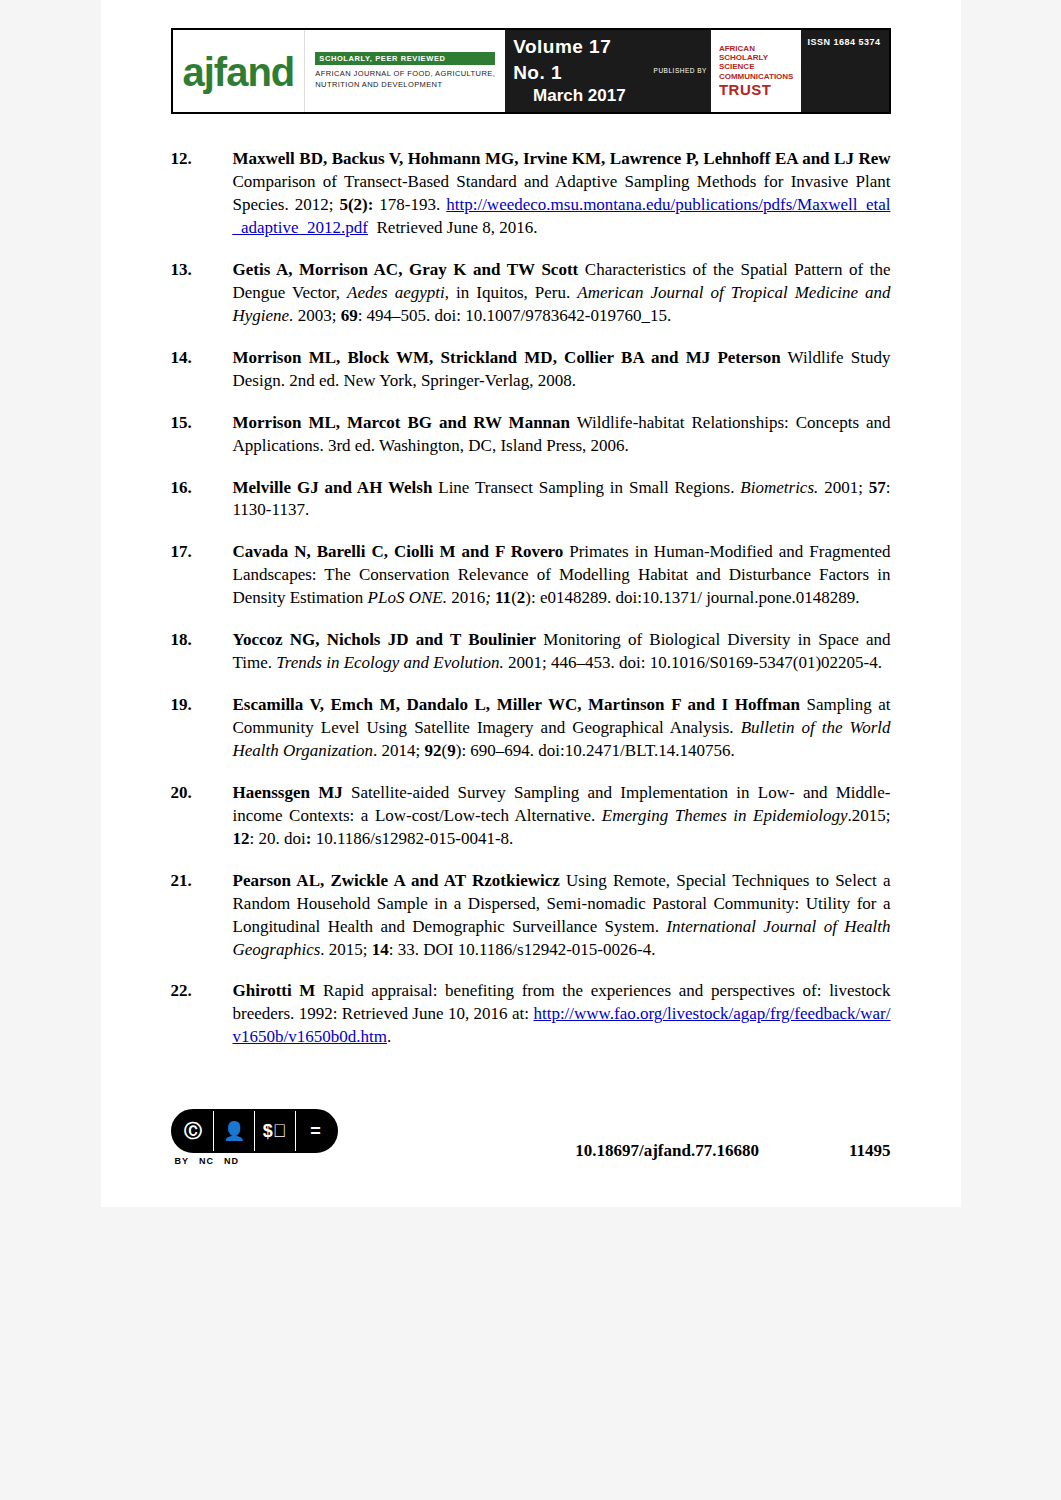ajfand
SCHOLARLY, PEER REVIEWED AFRICAN JOURNAL OF FOOD, AGRICULTURE,
NUTRITION AND DEVELOPMENT
Volume 17 No. 1 March 2017
PUBLISHED BY
AFRICAN
SCHOLARLY
SCIENCE
COMMUNICATIONS TRUST
ISSN 1684 5374
12. Maxwell BD, Backus V, Hohmann MG, Irvine KM, Lawrence P, Lehnhoff EA and LJ Rew Comparison of Transect-Based Standard and Adaptive Sampling Methods for Invasive Plant Species. 2012; 5(2): 178-193. http://weedeco.msu.montana.edu/publications/pdfs/Maxwell_etal_adaptive_2012.pdf Retrieved June 8, 2016.
13. Getis A, Morrison AC, Gray K and TW Scott Characteristics of the Spatial Pattern of the Dengue Vector, Aedes aegypti, in Iquitos, Peru. American Journal of Tropical Medicine and Hygiene. 2003; 69: 494–505. doi: 10.1007/9783642-019760_15.
14. Morrison ML, Block WM, Strickland MD, Collier BA and MJ Peterson Wildlife Study Design. 2nd ed. New York, Springer-Verlag, 2008.
15. Morrison ML, Marcot BG and RW Mannan Wildlife-habitat Relationships: Concepts and Applications. 3rd ed. Washington, DC, Island Press, 2006.
16. Melville GJ and AH Welsh Line Transect Sampling in Small Regions. Biometrics. 2001; 57: 1130-1137.
17. Cavada N, Barelli C, Ciolli M and F Rovero Primates in Human-Modified and Fragmented Landscapes: The Conservation Relevance of Modelling Habitat and Disturbance Factors in Density Estimation PLoS ONE. 2016; 11(2): e0148289. doi:10.1371/ journal.pone.0148289.
18. Yoccoz NG, Nichols JD and T Boulinier Monitoring of Biological Diversity in Space and Time. Trends in Ecology and Evolution. 2001; 446–453. doi: 10.1016/S0169-5347(01)02205-4.
19. Escamilla V, Emch M, Dandalo L, Miller WC, Martinson F and I Hoffman Sampling at Community Level Using Satellite Imagery and Geographical Analysis. Bulletin of the World Health Organization. 2014; 92(9): 690–694. doi:10.2471/BLT.14.140756.
20. Haenssgen MJ Satellite-aided Survey Sampling and Implementation in Low- and Middle-income Contexts: a Low-cost/Low-tech Alternative. Emerging Themes in Epidemiology.2015; 12: 20. doi: 10.1186/s12982-015-0041-8.
21. Pearson AL, Zwickle A and AT Rzotkiewicz Using Remote, Special Techniques to Select a Random Household Sample in a Dispersed, Semi-nomadic Pastoral Community: Utility for a Longitudinal Health and Demographic Surveillance System. International Journal of Health Geographics. 2015; 14: 33. DOI 10.1186/s12942-015-0026-4.
22. Ghirotti M Rapid appraisal: benefiting from the experiences and perspectives of: livestock breeders. 1992: Retrieved June 10, 2016 at: http://www.fao.org/livestock/agap/frg/feedback/war/v1650b/v1650b0d.htm.
Ⓒ
👤
$⃠
=
BY NC ND
10.18697/ajfand.77.16680
11495